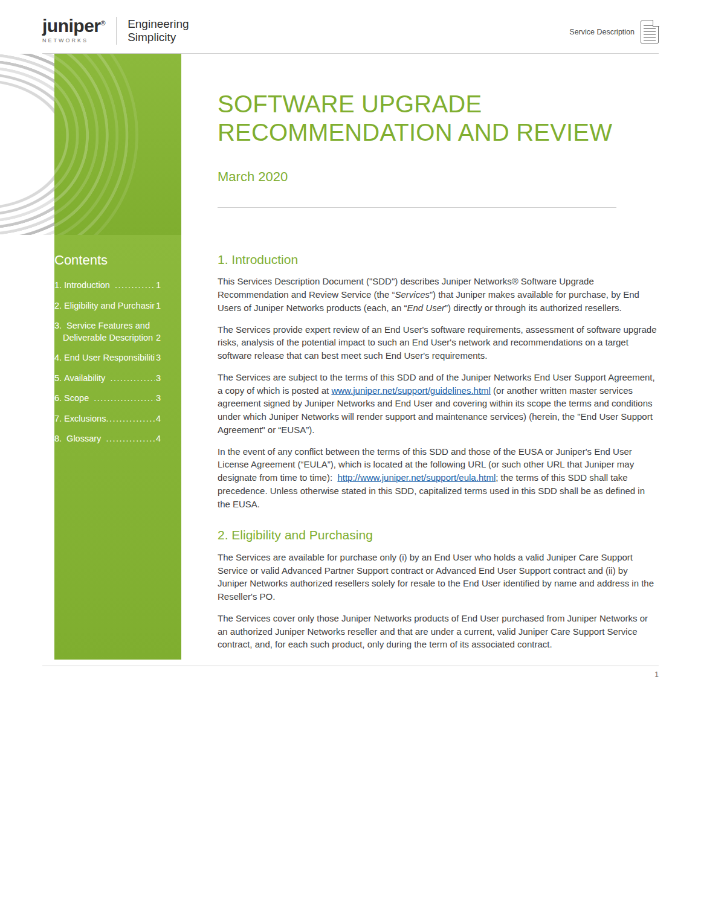juniper®
Networks
Engineering Simplicity
Service Description
SOFTWARE UPGRADE
RECOMMENDATION AND REVIEW
March 2020
Contents
1. Introduction ............................. 1
2. Eligibility and Purchasing ........ 1
3. Service Features and Deliverable Description .......... 2
4. End User Responsibilities ....... 3
5. Availability ............................... 3
6. Scope ......................................... 3
7. Exclusions................................... 4
8. Glossary ................................... 4
1. Introduction
This Services Description Document ("SDD") describes Juniper Networks® Software Upgrade Recommendation and Review Service (the “Services”) that Juniper makes available for purchase, by End Users of Juniper Networks products (each, an “End User”) directly or through its authorized resellers.
The Services provide expert review of an End User's software requirements, assessment of software upgrade risks, analysis of the potential impact to such an End User's network and recommendations on a target software release that can best meet such End User's requirements.
The Services are subject to the terms of this SDD and of the Juniper Networks End User Support Agreement, a copy of which is posted at www.juniper.net/support/guidelines.html (or another written master services agreement signed by Juniper Networks and End User and covering within its scope the terms and conditions under which Juniper Networks will render support and maintenance services) (herein, the "End User Support Agreement" or “EUSA”).
In the event of any conflict between the terms of this SDD and those of the EUSA or Juniper's End User License Agreement (“EULA”), which is located at the following URL (or such other URL that Juniper may designate from time to time): http://www.juniper.net/support/eula.html; the terms of this SDD shall take precedence. Unless otherwise stated in this SDD, capitalized terms used in this SDD shall be as defined in the EUSA.
2. Eligibility and Purchasing
The Services are available for purchase only (i) by an End User who holds a valid Juniper Care Support Service or valid Advanced Partner Support contract or Advanced End User Support contract and (ii) by Juniper Networks authorized resellers solely for resale to the End User identified by name and address in the Reseller's PO.
The Services cover only those Juniper Networks products of End User purchased from Juniper Networks or an authorized Juniper Networks reseller and that are under a current, valid Juniper Care Support Service contract, and, for each such product, only during the term of its associated contract.
1